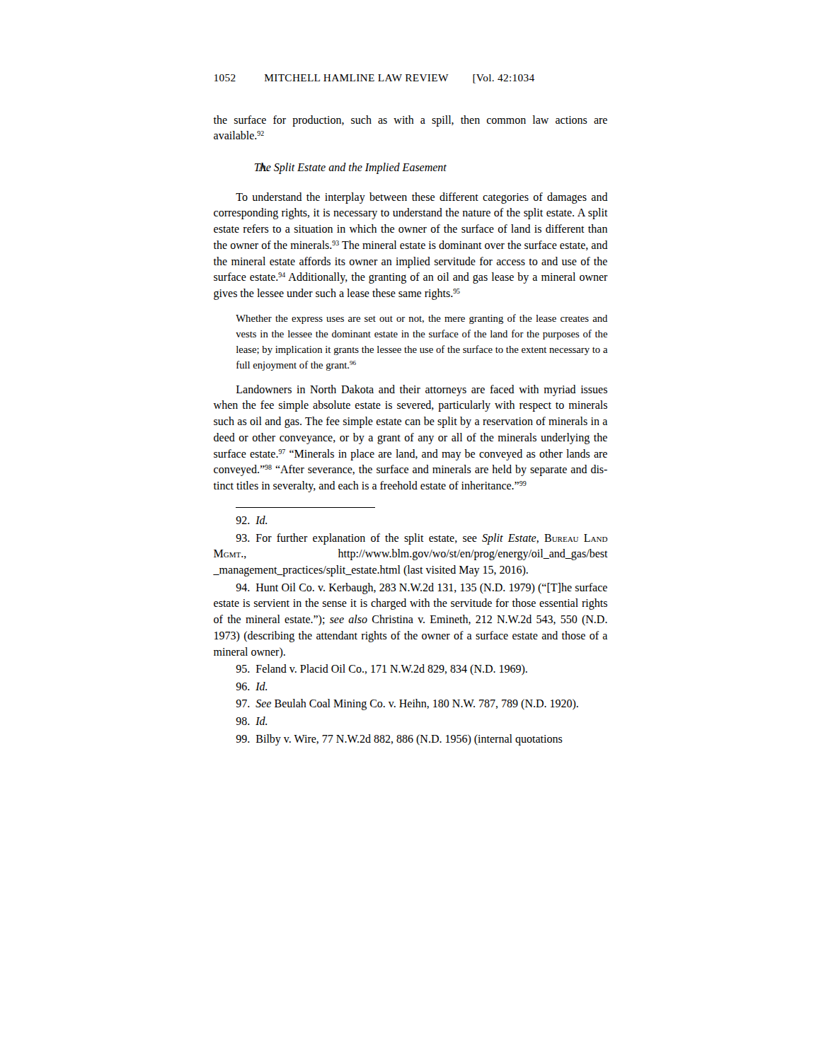1052 MITCHELL HAMLINE LAW REVIEW[Vol. 42:1034
the surface for production, such as with a spill, then common law actions are available.92
A. The Split Estate and the Implied Easement
To understand the interplay between these different categories of damages and corresponding rights, it is necessary to understand the nature of the split estate. A split estate refers to a situation in which the owner of the surface of land is different than the owner of the minerals.93 The mineral estate is dominant over the surface estate, and the mineral estate affords its owner an implied servitude for access to and use of the surface estate.94 Additionally, the granting of an oil and gas lease by a mineral owner gives the lessee under such a lease these same rights.95
Whether the express uses are set out or not, the mere granting of the lease creates and vests in the lessee the dominant estate in the surface of the land for the purposes of the lease; by implication it grants the lessee the use of the surface to the extent necessary to a full enjoyment of the grant.96
Landowners in North Dakota and their attorneys are faced with myriad issues when the fee simple absolute estate is severed, particularly with respect to minerals such as oil and gas. The fee simple estate can be split by a reservation of minerals in a deed or other conveyance, or by a grant of any or all of the minerals underlying the surface estate.97 “Minerals in place are land, and may be conveyed as other lands are conveyed.”98 “After severance, the surface and minerals are held by separate and distinct titles in severalty, and each is a freehold estate of inheritance.”99
92. Id.
93. For further explanation of the split estate, see Split Estate, Bureau Land Mgmt., http://www.blm.gov/wo/st/en/prog/energy/oil_and_gas/best _management_practices/split_estate.html (last visited May 15, 2016).
94. Hunt Oil Co. v. Kerbaugh, 283 N.W.2d 131, 135 (N.D. 1979) (“[T]he surface estate is servient in the sense it is charged with the servitude for those essential rights of the mineral estate.”); see also Christina v. Emineth, 212 N.W.2d 543, 550 (N.D. 1973) (describing the attendant rights of the owner of a surface estate and those of a mineral owner).
95. Feland v. Placid Oil Co., 171 N.W.2d 829, 834 (N.D. 1969).
96. Id.
97. See Beulah Coal Mining Co. v. Heihn, 180 N.W. 787, 789 (N.D. 1920).
98. Id.
99. Bilby v. Wire, 77 N.W.2d 882, 886 (N.D. 1956) (internal quotations